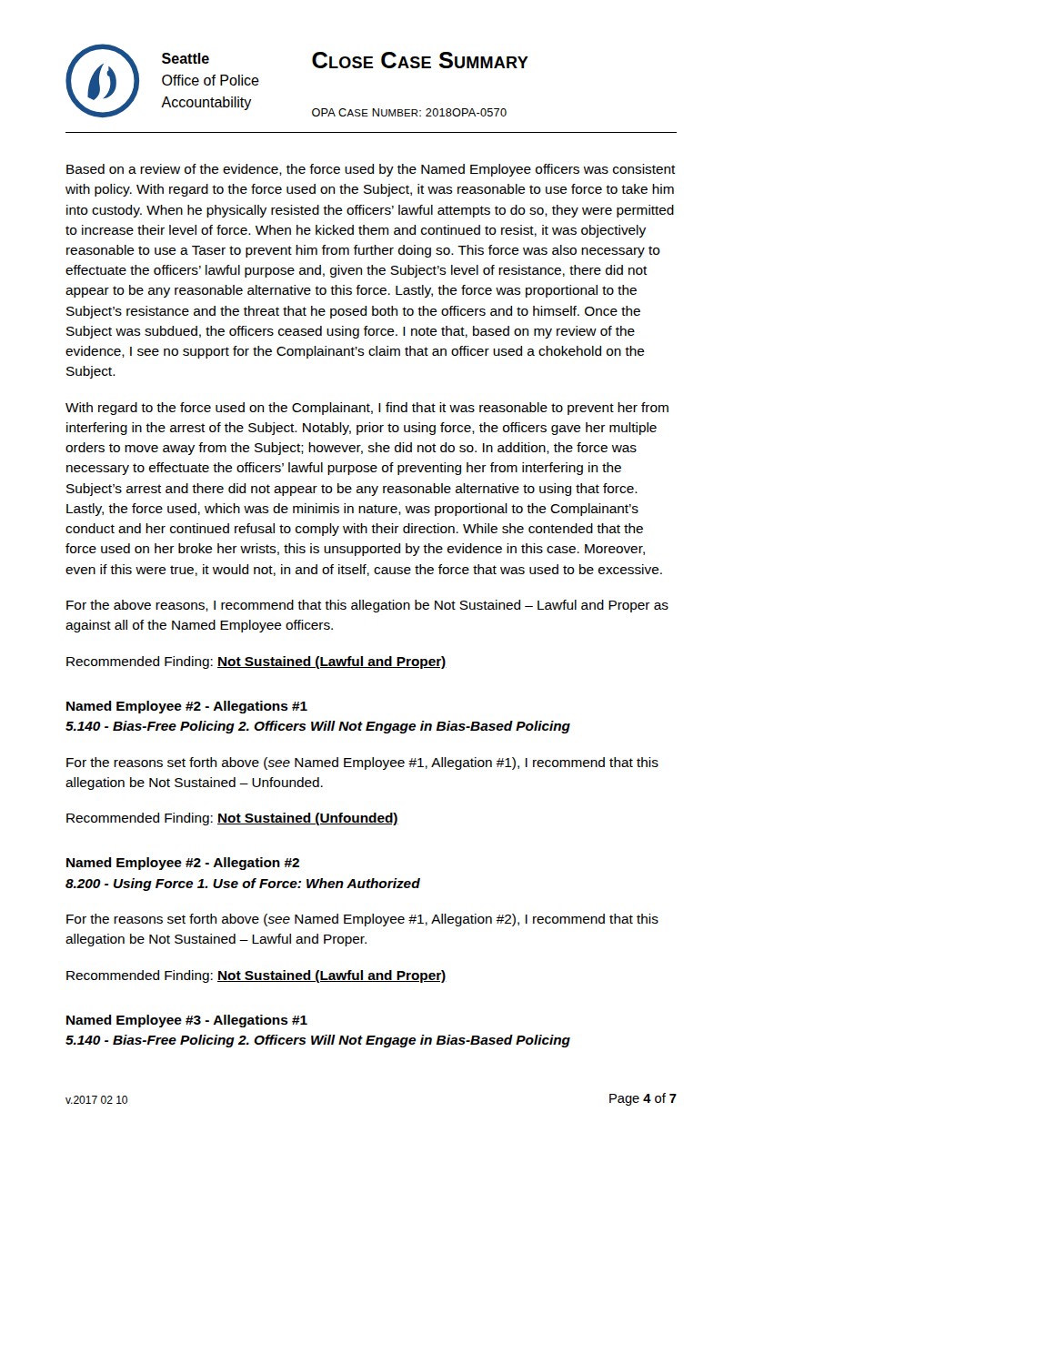Seattle
Office of Police
Accountability
Close Case Summary
OPA CASE NUMBER: 2018OPA-0570
Based on a review of the evidence, the force used by the Named Employee officers was consistent with policy. With regard to the force used on the Subject, it was reasonable to use force to take him into custody. When he physically resisted the officers’ lawful attempts to do so, they were permitted to increase their level of force. When he kicked them and continued to resist, it was objectively reasonable to use a Taser to prevent him from further doing so. This force was also necessary to effectuate the officers’ lawful purpose and, given the Subject’s level of resistance, there did not appear to be any reasonable alternative to this force. Lastly, the force was proportional to the Subject’s resistance and the threat that he posed both to the officers and to himself. Once the Subject was subdued, the officers ceased using force. I note that, based on my review of the evidence, I see no support for the Complainant’s claim that an officer used a chokehold on the Subject.
With regard to the force used on the Complainant, I find that it was reasonable to prevent her from interfering in the arrest of the Subject. Notably, prior to using force, the officers gave her multiple orders to move away from the Subject; however, she did not do so. In addition, the force was necessary to effectuate the officers’ lawful purpose of preventing her from interfering in the Subject’s arrest and there did not appear to be any reasonable alternative to using that force. Lastly, the force used, which was de minimis in nature, was proportional to the Complainant’s conduct and her continued refusal to comply with their direction. While she contended that the force used on her broke her wrists, this is unsupported by the evidence in this case. Moreover, even if this were true, it would not, in and of itself, cause the force that was used to be excessive.
For the above reasons, I recommend that this allegation be Not Sustained – Lawful and Proper as against all of the Named Employee officers.
Recommended Finding: Not Sustained (Lawful and Proper)
Named Employee #2 - Allegations #1
5.140 - Bias-Free Policing 2. Officers Will Not Engage in Bias-Based Policing
For the reasons set forth above (see Named Employee #1, Allegation #1), I recommend that this allegation be Not Sustained – Unfounded.
Recommended Finding: Not Sustained (Unfounded)
Named Employee #2 - Allegation #2
8.200 - Using Force 1. Use of Force: When Authorized
For the reasons set forth above (see Named Employee #1, Allegation #2), I recommend that this allegation be Not Sustained – Lawful and Proper.
Recommended Finding: Not Sustained (Lawful and Proper)
Named Employee #3 - Allegations #1
5.140 - Bias-Free Policing 2. Officers Will Not Engage in Bias-Based Policing
v.2017 02 10
Page 4 of 7